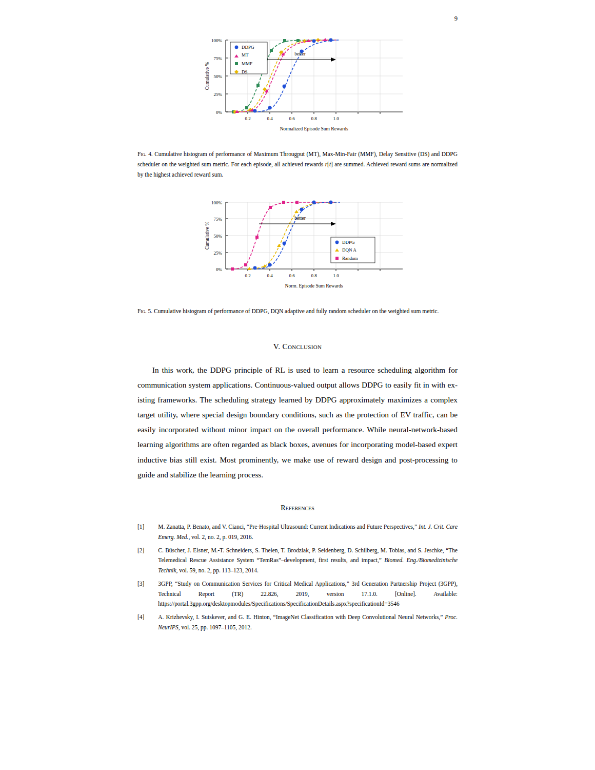9
100% 75% 50% 25% 0% 0.2 0.4 0.6 0.8 1.0 Normalized Episode Sum Rewards Cumulative % better DDPG MT MMF DS
Fig. 4. Cumulative histogram of performance of Maximum Througput (MT), Max-Min-Fair (MMF), Delay Sensitive (DS) and DDPG scheduler on the weighted sum metric. For each episode, all achieved rewards r[t] are summed. Achieved reward sums are normalized by the highest achieved reward sum.
100% 75% 50% 25% 0% 0.2 0.4 0.6 0.8 1.0 Norm. Episode Sum Rewards Cumulative % better DDPG DQN A Random
Fig. 5. Cumulative histogram of performance of DDPG, DQN adaptive and fully random scheduler on the weighted sum metric.
V. Conclusion
In this work, the DDPG principle of RL is used to learn a resource scheduling algorithm for communication system applications. Continuous-valued output allows DDPG to easily fit in with existing frameworks. The scheduling strategy learned by DDPG approximately maximizes a complex target utility, where special design boundary conditions, such as the protection of EV traffic, can be easily incorporated without minor impact on the overall performance. While neural-network-based learning algorithms are often regarded as black boxes, avenues for incorporating model-based expert inductive bias still exist. Most prominently, we make use of reward design and post-processing to guide and stabilize the learning process.
References
[1] M. Zanatta, P. Benato, and V. Cianci, “Pre-Hospital Ultrasound: Current Indications and Future Perspectives,” Int. J. Crit. Care Emerg. Med., vol. 2, no. 2, p. 019, 2016.
[2] C. Büscher, J. Elsner, M.-T. Schneiders, S. Thelen, T. Brodziak, P. Seidenberg, D. Schilberg, M. Tobias, and S. Jeschke, “The Telemedical Rescue Assistance System “TemRas”–development, first results, and impact,” Biomed. Eng./Biomedizinische Technik, vol. 59, no. 2, pp. 113–123, 2014.
[3] 3GPP, “Study on Communication Services for Critical Medical Applications,” 3rd Generation Partnership Project (3GPP), Technical Report (TR) 22.826, 2019, version 17.1.0. [Online]. Available: https://portal.3gpp.org/desktopmodules/Specifications/SpecificationDetails.aspx?specificationId=3546
[4] A. Krizhevsky, I. Sutskever, and G. E. Hinton, “ImageNet Classification with Deep Convolutional Neural Networks,” Proc. NeurIPS, vol. 25, pp. 1097–1105, 2012.